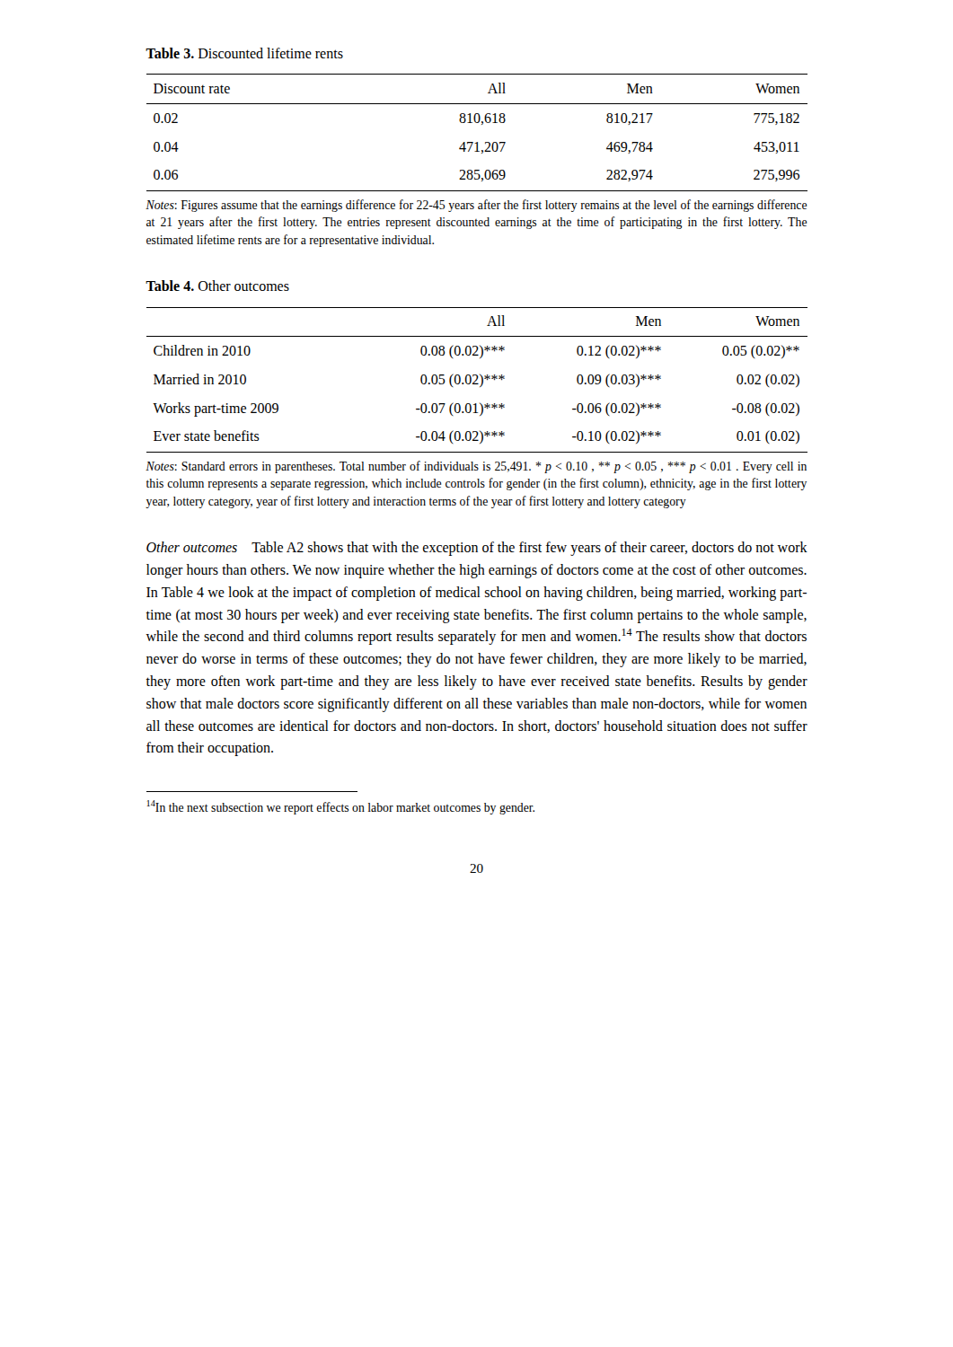Table 3. Discounted lifetime rents
| Discount rate | All | Men | Women |
| --- | --- | --- | --- |
| 0.02 | 810,618 | 810,217 | 775,182 |
| 0.04 | 471,207 | 469,784 | 453,011 |
| 0.06 | 285,069 | 282,974 | 275,996 |
Notes: Figures assume that the earnings difference for 22-45 years after the first lottery remains at the level of the earnings difference at 21 years after the first lottery. The entries represent discounted earnings at the time of participating in the first lottery. The estimated lifetime rents are for a representative individual.
Table 4. Other outcomes
| | All | Men | Women |
| --- | --- | --- | --- |
| Children in 2010 | 0.08 (0.02)*** | 0.12 (0.02)*** | 0.05 (0.02)** |
| Married in 2010 | 0.05 (0.02)*** | 0.09 (0.03)*** | 0.02 (0.02) |
| Works part-time 2009 | -0.07 (0.01)*** | -0.06 (0.02)*** | -0.08 (0.02) |
| Ever state benefits | -0.04 (0.02)*** | -0.10 (0.02)*** | 0.01 (0.02) |
Notes: Standard errors in parentheses. Total number of individuals is 25,491. * p < 0.10 , ** p < 0.05 , *** p < 0.01 . Every cell in this column represents a separate regression, which include controls for gender (in the first column), ethnicity, age in the first lottery year, lottery category, year of first lottery and interaction terms of the year of first lottery and lottery category
Other outcomes Table A2 shows that with the exception of the first few years of their career, doctors do not work longer hours than others. We now inquire whether the high earnings of doctors come at the cost of other outcomes. In Table 4 we look at the impact of completion of medical school on having children, being married, working part-time (at most 30 hours per week) and ever receiving state benefits. The first column pertains to the whole sample, while the second and third columns report results separately for men and women.14 The results show that doctors never do worse in terms of these outcomes; they do not have fewer children, they are more likely to be married, they more often work part-time and they are less likely to have ever received state benefits. Results by gender show that male doctors score significantly different on all these variables than male non-doctors, while for women all these outcomes are identical for doctors and non-doctors. In short, doctors' household situation does not suffer from their occupation.
14In the next subsection we report effects on labor market outcomes by gender.
20